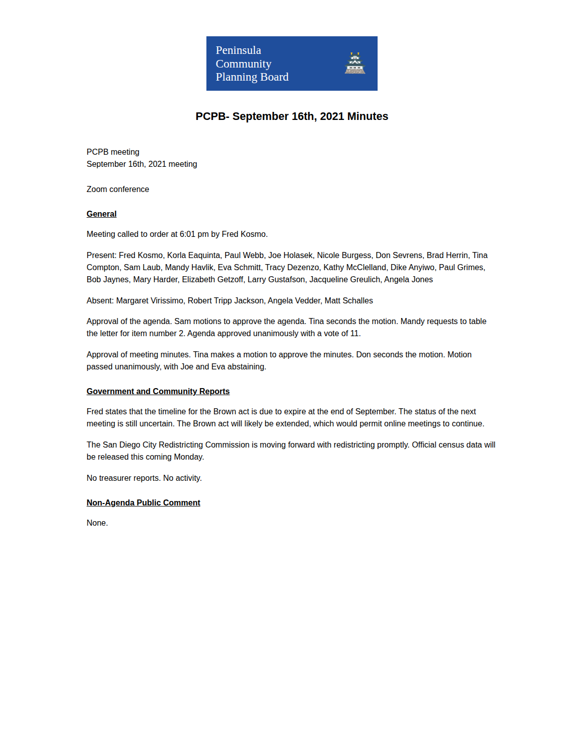Peninsula
Community
Planning Board 🏯
PCPB- September 16th, 2021 Minutes
PCPB meeting
September 16th, 2021 meeting
Zoom conference
General
Meeting called to order at 6:01 pm by Fred Kosmo.
Present: Fred Kosmo, Korla Eaquinta, Paul Webb, Joe Holasek, Nicole Burgess, Don Sevrens, Brad Herrin, Tina Compton, Sam Laub, Mandy Havlik, Eva Schmitt, Tracy Dezenzo, Kathy McClelland, Dike Anyiwo, Paul Grimes, Bob Jaynes, Mary Harder, Elizabeth Getzoff, Larry Gustafson, Jacqueline Greulich, Angela Jones
Absent: Margaret Virissimo, Robert Tripp Jackson, Angela Vedder, Matt Schalles
Approval of the agenda. Sam motions to approve the agenda. Tina seconds the motion. Mandy requests to table the letter for item number 2. Agenda approved unanimously with a vote of 11.
Approval of meeting minutes. Tina makes a motion to approve the minutes. Don seconds the motion. Motion passed unanimously, with Joe and Eva abstaining.
Government and Community Reports
Fred states that the timeline for the Brown act is due to expire at the end of September. The status of the next meeting is still uncertain. The Brown act will likely be extended, which would permit online meetings to continue.
The San Diego City Redistricting Commission is moving forward with redistricting promptly. Official census data will be released this coming Monday.
No treasurer reports. No activity.
Non-Agenda Public Comment
None.